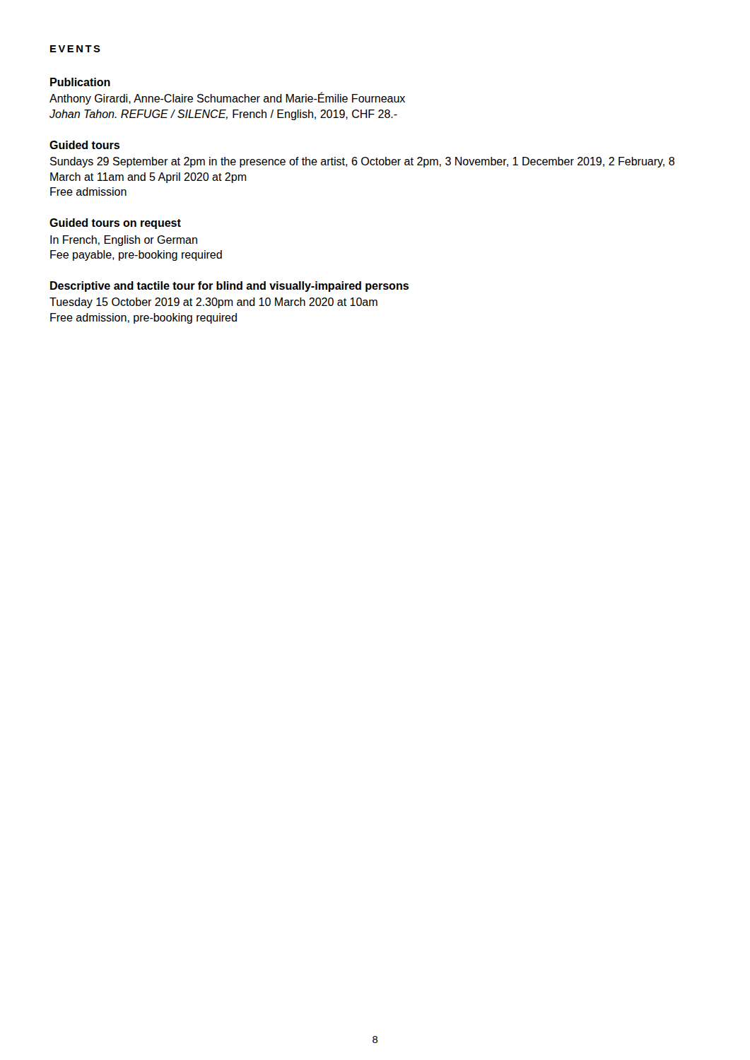Events
Publication
Anthony Girardi, Anne-Claire Schumacher and Marie-Émilie Fourneaux
Johan Tahon. REFUGE / SILENCE, French / English, 2019, CHF 28.-
Guided tours
Sundays 29 September at 2pm in the presence of the artist, 6 October at 2pm, 3 November, 1 December 2019, 2 February, 8 March at 11am and 5 April 2020 at 2pm
Free admission
Guided tours on request
In French, English or German
Fee payable, pre-booking required
Descriptive and tactile tour for blind and visually-impaired persons
Tuesday 15 October 2019 at 2.30pm and 10 March 2020 at 10am
Free admission, pre-booking required
8